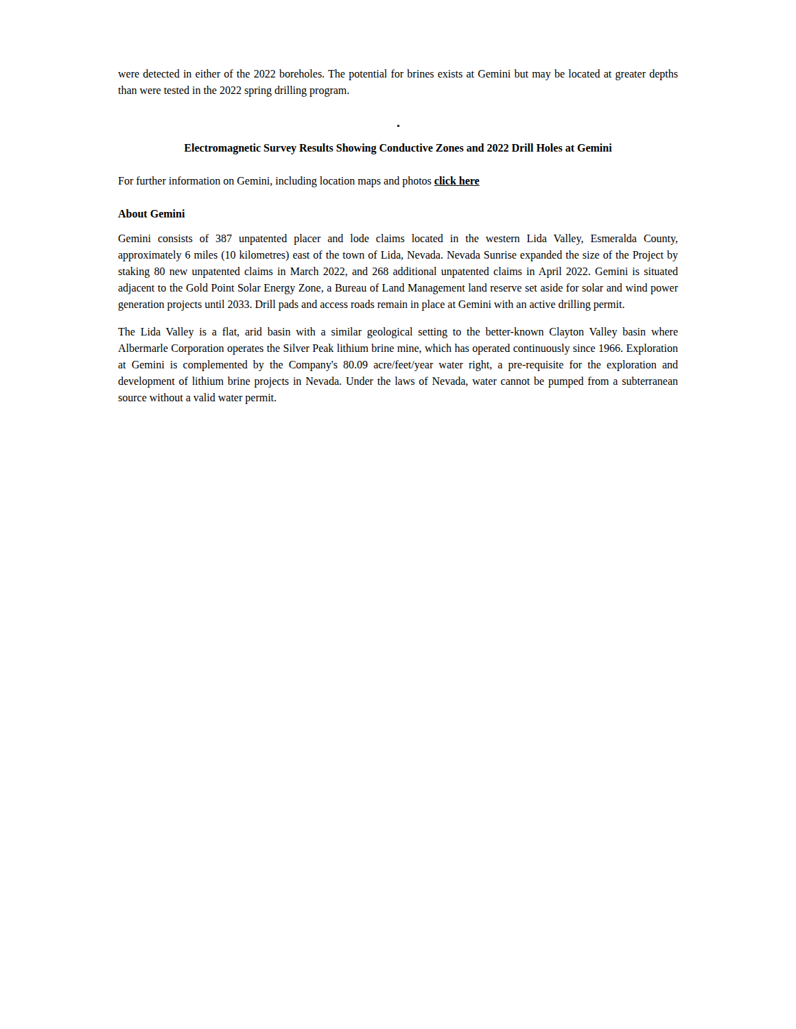were detected in either of the 2022 boreholes. The potential for brines exists at Gemini but may be located at greater depths than were tested in the 2022 spring drilling program.
Electromagnetic Survey Results Showing Conductive Zones and 2022 Drill Holes at Gemini
For further information on Gemini, including location maps and photos click here
About Gemini
Gemini consists of 387 unpatented placer and lode claims located in the western Lida Valley, Esmeralda County, approximately 6 miles (10 kilometres) east of the town of Lida, Nevada. Nevada Sunrise expanded the size of the Project by staking 80 new unpatented claims in March 2022, and 268 additional unpatented claims in April 2022. Gemini is situated adjacent to the Gold Point Solar Energy Zone, a Bureau of Land Management land reserve set aside for solar and wind power generation projects until 2033. Drill pads and access roads remain in place at Gemini with an active drilling permit.
The Lida Valley is a flat, arid basin with a similar geological setting to the better-known Clayton Valley basin where Albermarle Corporation operates the Silver Peak lithium brine mine, which has operated continuously since 1966. Exploration at Gemini is complemented by the Company's 80.09 acre/feet/year water right, a pre-requisite for the exploration and development of lithium brine projects in Nevada. Under the laws of Nevada, water cannot be pumped from a subterranean source without a valid water permit.